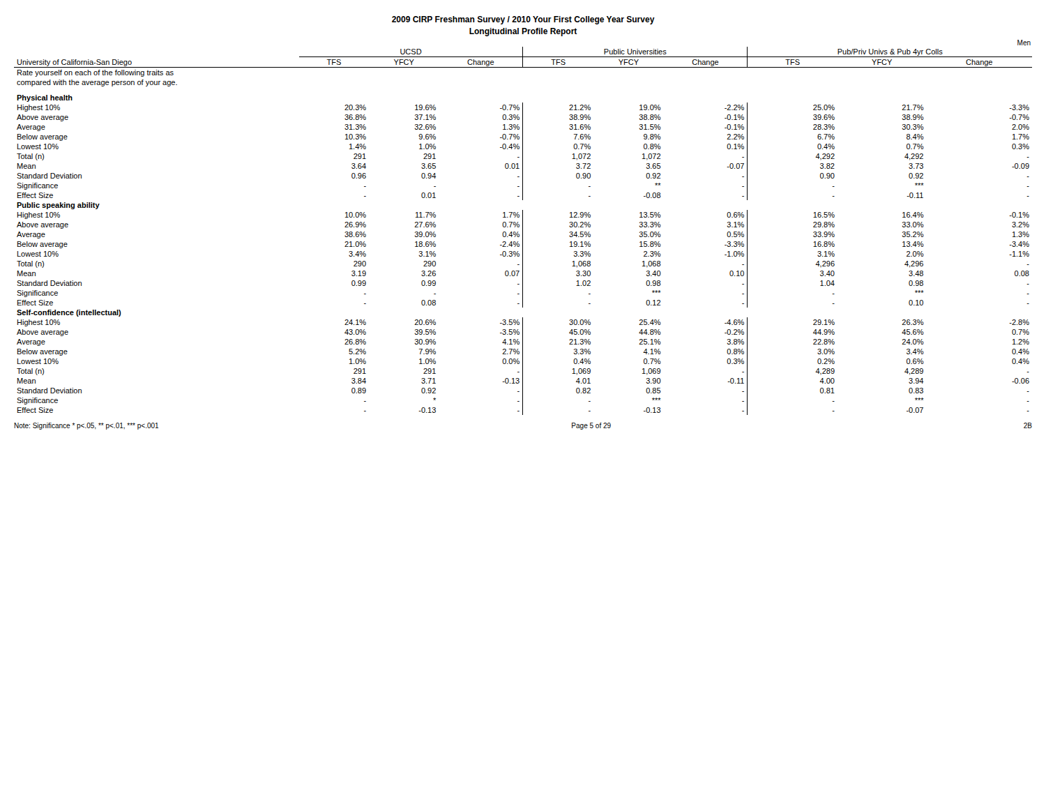2009 CIRP Freshman Survey / 2010 Your First College Year Survey
Longitudinal Profile Report
Men
| | UCSD | Public Universities | Pub/Priv Univs & Pub 4yr Colls |
| --- | --- | --- | --- |
| University of California-San Diego | TFS | YFCY | Change | TFS | YFCY | Change | TFS | YFCY | Change |
| Rate yourself on each of the following traits as | |
| compared with the average person of your age. | |
| Physical health | |
| Highest 10% | 20.3% | 19.6% | -0.7% | 21.2% | 19.0% | -2.2% | 25.0% | 21.7% | -3.3% |
| Above average | 36.8% | 37.1% | 0.3% | 38.9% | 38.8% | -0.1% | 39.6% | 38.9% | -0.7% |
| Average | 31.3% | 32.6% | 1.3% | 31.6% | 31.5% | -0.1% | 28.3% | 30.3% | 2.0% |
| Below average | 10.3% | 9.6% | -0.7% | 7.6% | 9.8% | 2.2% | 6.7% | 8.4% | 1.7% |
| Lowest 10% | 1.4% | 1.0% | -0.4% | 0.7% | 0.8% | 0.1% | 0.4% | 0.7% | 0.3% |
| Total (n) | 291 | 291 | - | 1,072 | 1,072 | - | 4,292 | 4,292 | - |
| Mean | 3.64 | 3.65 | 0.01 | 3.72 | 3.65 | -0.07 | 3.82 | 3.73 | -0.09 |
| Standard Deviation | 0.96 | 0.94 | - | 0.90 | 0.92 | - | 0.90 | 0.92 | - |
| Significance | - | - | - | - | ** | - | - | *** | - |
| Effect Size | - | 0.01 | - | - | -0.08 | - | - | -0.11 | - |
| Public speaking ability | |
| Highest 10% | 10.0% | 11.7% | 1.7% | 12.9% | 13.5% | 0.6% | 16.5% | 16.4% | -0.1% |
| Above average | 26.9% | 27.6% | 0.7% | 30.2% | 33.3% | 3.1% | 29.8% | 33.0% | 3.2% |
| Average | 38.6% | 39.0% | 0.4% | 34.5% | 35.0% | 0.5% | 33.9% | 35.2% | 1.3% |
| Below average | 21.0% | 18.6% | -2.4% | 19.1% | 15.8% | -3.3% | 16.8% | 13.4% | -3.4% |
| Lowest 10% | 3.4% | 3.1% | -0.3% | 3.3% | 2.3% | -1.0% | 3.1% | 2.0% | -1.1% |
| Total (n) | 290 | 290 | - | 1,068 | 1,068 | - | 4,296 | 4,296 | - |
| Mean | 3.19 | 3.26 | 0.07 | 3.30 | 3.40 | 0.10 | 3.40 | 3.48 | 0.08 |
| Standard Deviation | 0.99 | 0.99 | - | 1.02 | 0.98 | - | 1.04 | 0.98 | - |
| Significance | - | - | - | - | *** | - | - | *** | - |
| Effect Size | - | 0.08 | - | - | 0.12 | - | - | 0.10 | - |
| Self-confidence (intellectual) | |
| Highest 10% | 24.1% | 20.6% | -3.5% | 30.0% | 25.4% | -4.6% | 29.1% | 26.3% | -2.8% |
| Above average | 43.0% | 39.5% | -3.5% | 45.0% | 44.8% | -0.2% | 44.9% | 45.6% | 0.7% |
| Average | 26.8% | 30.9% | 4.1% | 21.3% | 25.1% | 3.8% | 22.8% | 24.0% | 1.2% |
| Below average | 5.2% | 7.9% | 2.7% | 3.3% | 4.1% | 0.8% | 3.0% | 3.4% | 0.4% |
| Lowest 10% | 1.0% | 1.0% | 0.0% | 0.4% | 0.7% | 0.3% | 0.2% | 0.6% | 0.4% |
| Total (n) | 291 | 291 | - | 1,069 | 1,069 | - | 4,289 | 4,289 | - |
| Mean | 3.84 | 3.71 | -0.13 | 4.01 | 3.90 | -0.11 | 4.00 | 3.94 | -0.06 |
| Standard Deviation | 0.89 | 0.92 | - | 0.82 | 0.85 | - | 0.81 | 0.83 | - |
| Significance | - | * | - | - | *** | - | - | *** | - |
| Effect Size | - | -0.13 | - | - | -0.13 | - | - | -0.07 | - |
Note: Significance * p<.05, ** p<.01, *** p<.001
Page 5 of 29
2B